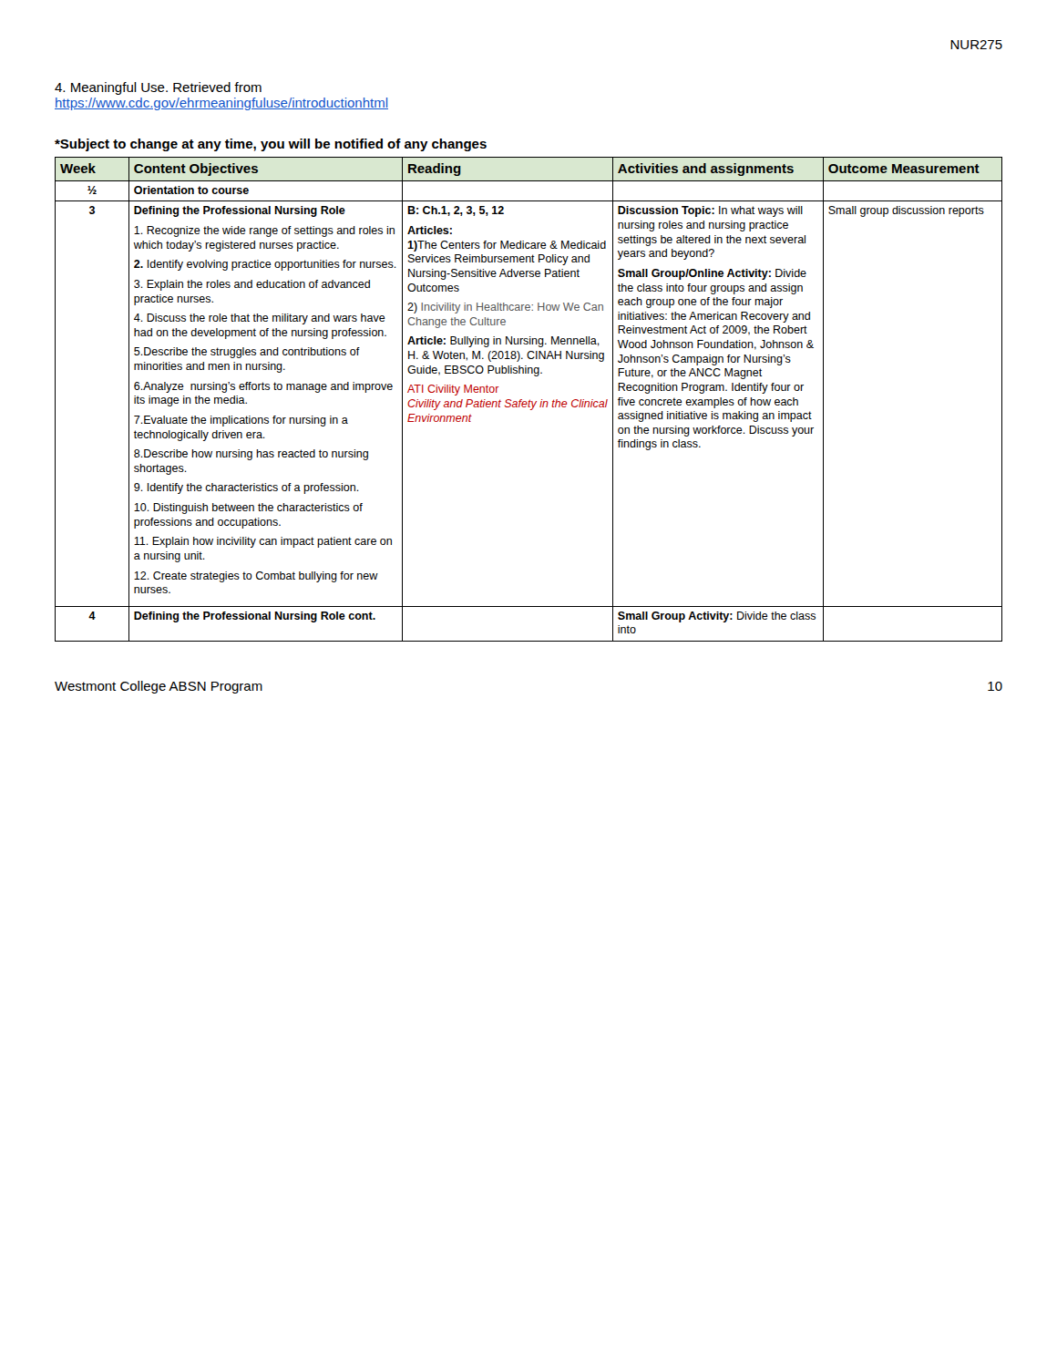NUR275
4. Meaningful Use. Retrieved from
https://www.cdc.gov/ehrmeaningfuluse/introductionhtml
*Subject to change at any time, you will be notified of any changes
| Week | Content Objectives | Reading | Activities and assignments | Outcome Measurement |
| --- | --- | --- | --- | --- |
| ½ | Orientation to course | | | |
| 3 | Defining the Professional Nursing Role 1. Recognize the wide range of settings and roles in which today’s registered nurses practice. 2. Identify evolving practice opportunities for nurses. 3. Explain the roles and education of advanced practice nurses. 4. Discuss the role that the military and wars have had on the development of the nursing profession. 5.Describe the struggles and contributions of minorities and men in nursing. 6.Analyze nursing’s efforts to manage and improve its image in the media. 7.Evaluate the implications for nursing in a technologically driven era. 8.Describe how nursing has reacted to nursing shortages. 9. Identify the characteristics of a profession. 10. Distinguish between the characteristics of professions and occupations. 11. Explain how incivility can impact patient care on a nursing unit. 12. Create strategies to Combat bullying for new nurses. | B: Ch.1, 2, 3, 5, 12 Articles: 1) The Centers for Medicare & Medicaid Services Reimbursement Policy and Nursing-Sensitive Adverse Patient Outcomes 2) Incivility in Healthcare: How We Can Change the Culture Article: Bullying in Nursing. Mennella, H. & Woten, M. (2018). CINAH Nursing Guide, EBSCO Publishing. ATI Civility Mentor Civility and Patient Safety in the Clinical Environment | Discussion Topic: In what ways will nursing roles and nursing practice settings be altered in the next several years and beyond? Small Group/Online Activity: Divide the class into four groups and assign each group one of the four major initiatives: the American Recovery and Reinvestment Act of 2009, the Robert Wood Johnson Foundation, Johnson & Johnson’s Campaign for Nursing’s Future, or the ANCC Magnet Recognition Program. Identify four or five concrete examples of how each assigned initiative is making an impact on the nursing workforce. Discuss your findings in class. | Small group discussion reports |
| 4 | Defining the Professional Nursing Role cont. | | Small Group Activity: Divide the class into | |
Westmont College ABSN Program 10